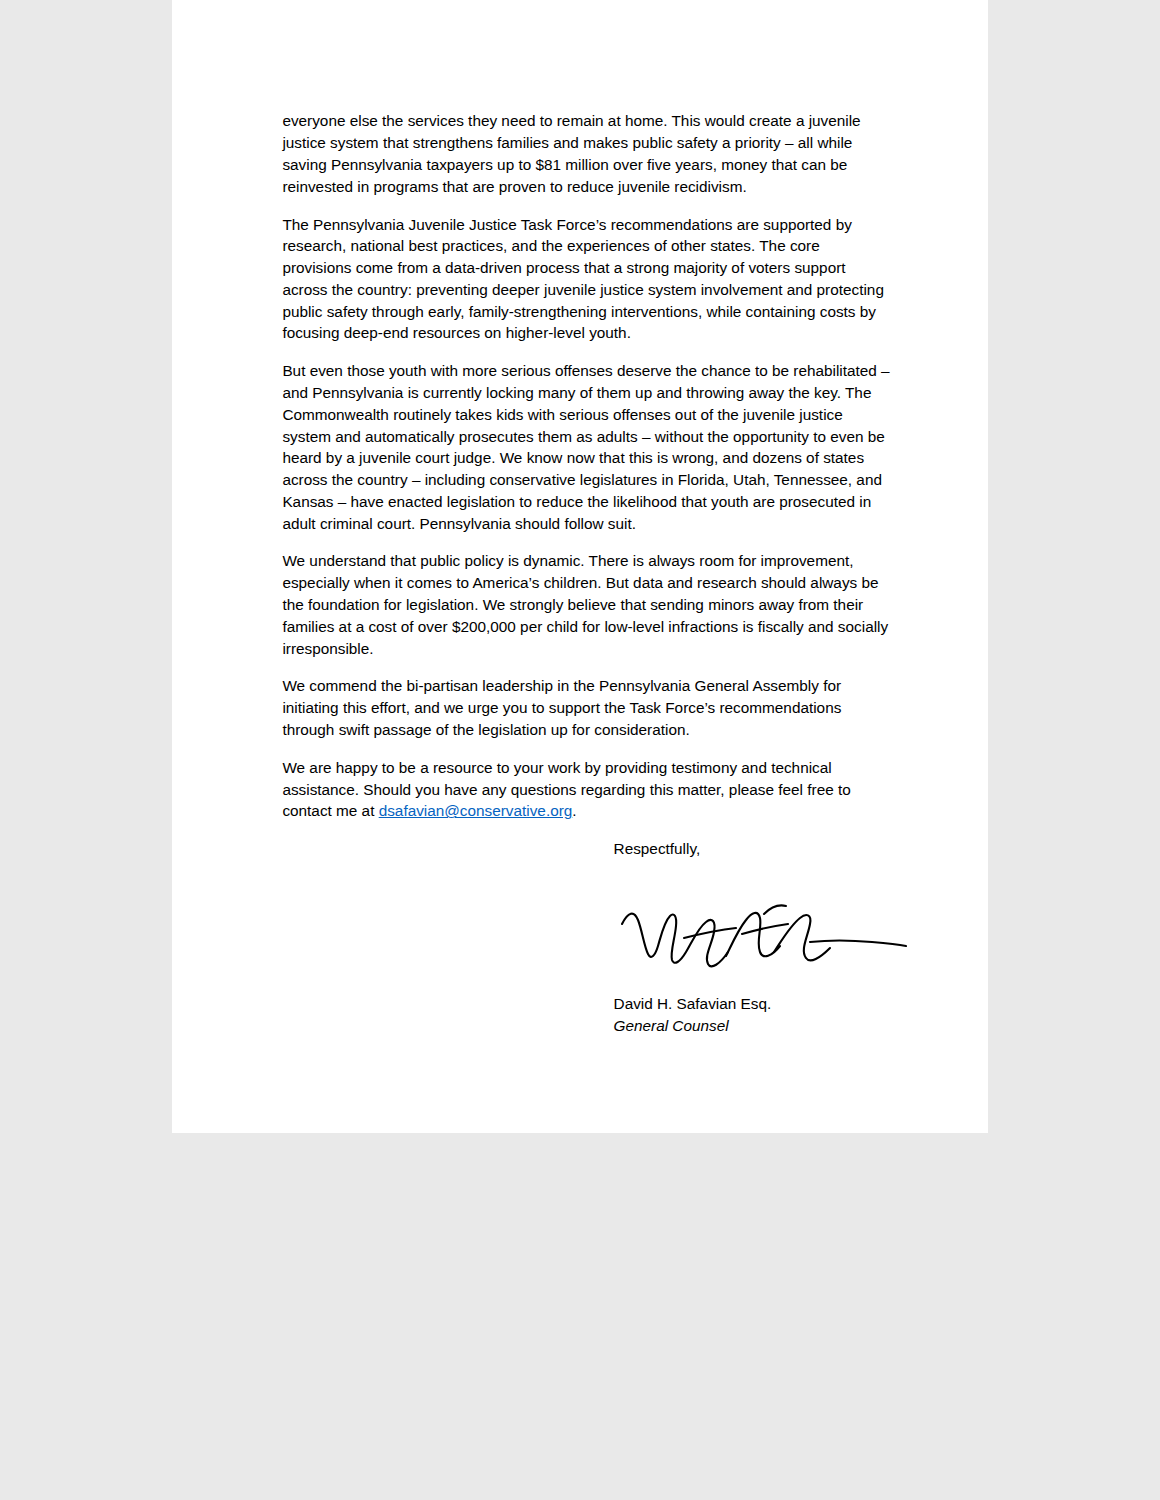everyone else the services they need to remain at home. This would create a juvenile justice system that strengthens families and makes public safety a priority – all while saving Pennsylvania taxpayers up to $81 million over five years, money that can be reinvested in programs that are proven to reduce juvenile recidivism.
The Pennsylvania Juvenile Justice Task Force’s recommendations are supported by research, national best practices, and the experiences of other states. The core provisions come from a data-driven process that a strong majority of voters support across the country: preventing deeper juvenile justice system involvement and protecting public safety through early, family-strengthening interventions, while containing costs by focusing deep-end resources on higher-level youth.
But even those youth with more serious offenses deserve the chance to be rehabilitated – and Pennsylvania is currently locking many of them up and throwing away the key. The Commonwealth routinely takes kids with serious offenses out of the juvenile justice system and automatically prosecutes them as adults – without the opportunity to even be heard by a juvenile court judge. We know now that this is wrong, and dozens of states across the country – including conservative legislatures in Florida, Utah, Tennessee, and Kansas – have enacted legislation to reduce the likelihood that youth are prosecuted in adult criminal court. Pennsylvania should follow suit.
We understand that public policy is dynamic. There is always room for improvement, especially when it comes to America’s children. But data and research should always be the foundation for legislation. We strongly believe that sending minors away from their families at a cost of over $200,000 per child for low-level infractions is fiscally and socially irresponsible.
We commend the bi-partisan leadership in the Pennsylvania General Assembly for initiating this effort, and we urge you to support the Task Force’s recommendations through swift passage of the legislation up for consideration.
We are happy to be a resource to your work by providing testimony and technical assistance. Should you have any questions regarding this matter, please feel free to contact me at dsafavian@conservative.org.
Respectfully,
David H. Safavian Esq.
General Counsel